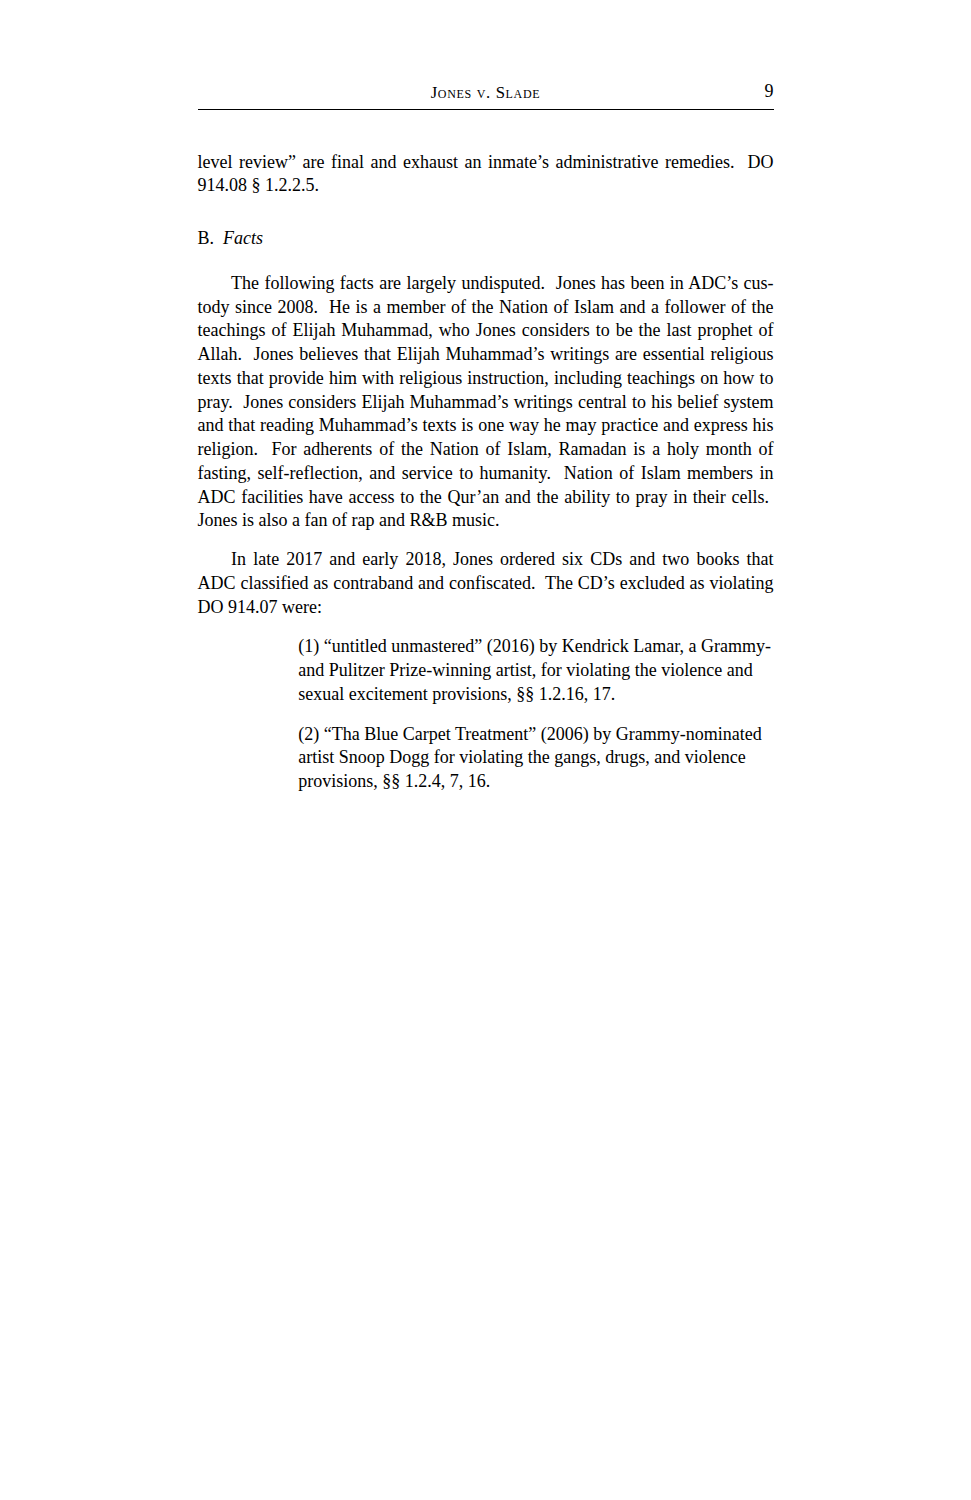Jones v. Slade 9
level review” are final and exhaust an inmate’s administrative remedies. DO 914.08 § 1.2.2.5.
B. Facts
The following facts are largely undisputed. Jones has been in ADC’s custody since 2008. He is a member of the Nation of Islam and a follower of the teachings of Elijah Muhammad, who Jones considers to be the last prophet of Allah. Jones believes that Elijah Muhammad’s writings are essential religious texts that provide him with religious instruction, including teachings on how to pray. Jones considers Elijah Muhammad’s writings central to his belief system and that reading Muhammad’s texts is one way he may practice and express his religion. For adherents of the Nation of Islam, Ramadan is a holy month of fasting, self-reflection, and service to humanity. Nation of Islam members in ADC facilities have access to the Qur’an and the ability to pray in their cells. Jones is also a fan of rap and R&B music.
In late 2017 and early 2018, Jones ordered six CDs and two books that ADC classified as contraband and confiscated. The CD’s excluded as violating DO 914.07 were:
(1) “untitled unmastered” (2016) by Kendrick Lamar, a Grammy- and Pulitzer Prize-winning artist, for violating the violence and sexual excitement provisions, §§ 1.2.16, 17.
(2) “Tha Blue Carpet Treatment” (2006) by Grammy-nominated artist Snoop Dogg for violating the gangs, drugs, and violence provisions, §§ 1.2.4, 7, 16.